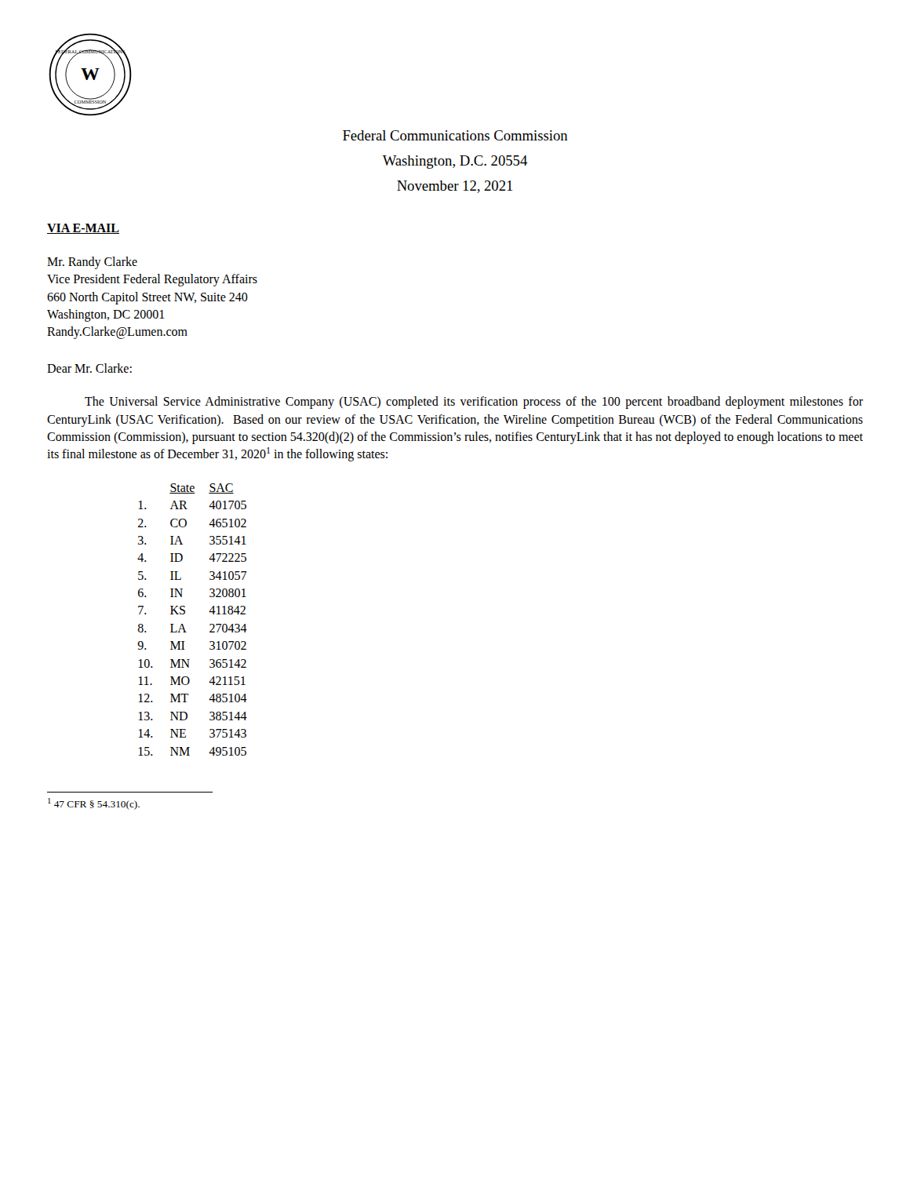Federal Communications Commission
Washington, D.C. 20554
November 12, 2021
VIA E-MAIL
Mr. Randy Clarke
Vice President Federal Regulatory Affairs
660 North Capitol Street NW, Suite 240
Washington, DC 20001
Randy.Clarke@Lumen.com
Dear Mr. Clarke:
The Universal Service Administrative Company (USAC) completed its verification process of the 100 percent broadband deployment milestones for CenturyLink (USAC Verification). Based on our review of the USAC Verification, the Wireline Competition Bureau (WCB) of the Federal Communications Commission (Commission), pursuant to section 54.320(d)(2) of the Commission’s rules, notifies CenturyLink that it has not deployed to enough locations to meet its final milestone as of December 31, 20201 in the following states:
| | State | SAC |
| --- | --- | --- |
| 1. | AR | 401705 |
| 2. | CO | 465102 |
| 3. | IA | 355141 |
| 4. | ID | 472225 |
| 5. | IL | 341057 |
| 6. | IN | 320801 |
| 7. | KS | 411842 |
| 8. | LA | 270434 |
| 9. | MI | 310702 |
| 10. | MN | 365142 |
| 11. | MO | 421151 |
| 12. | MT | 485104 |
| 13. | ND | 385144 |
| 14. | NE | 375143 |
| 15. | NM | 495105 |
1 47 CFR § 54.310(c).